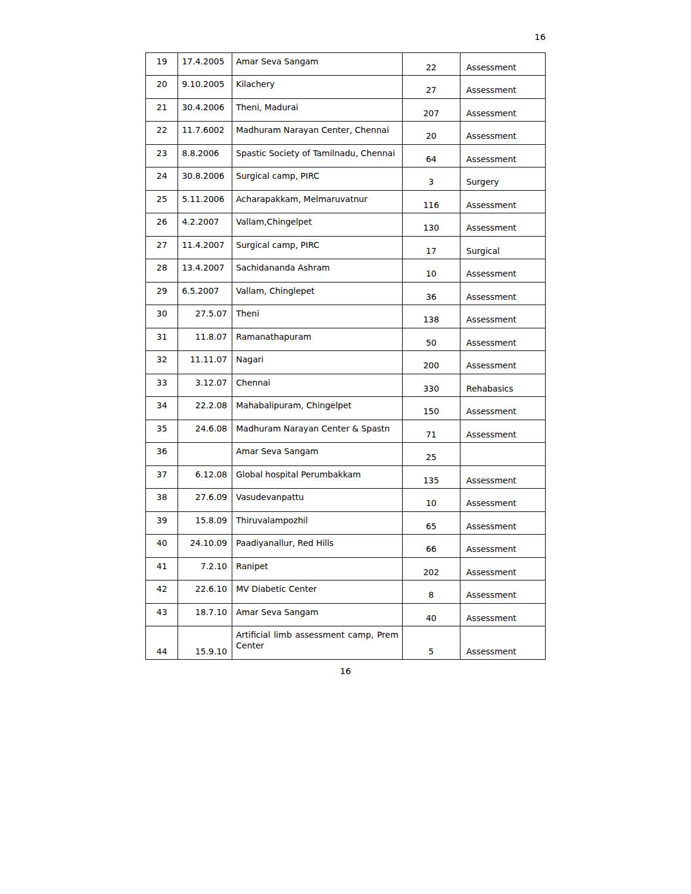16
| 19 | 17.4.2005 | Amar Seva Sangam | 22 | Assessment |
| 20 | 9.10.2005 | Kilachery | 27 | Assessment |
| 21 | 30.4.2006 | Theni, Madurai | 207 | Assessment |
| 22 | 11.7.6002 | Madhuram Narayan Center, Chennai | 20 | Assessment |
| 23 | 8.8.2006 | Spastic Society of Tamilnadu, Chennai | 64 | Assessment |
| 24 | 30.8.2006 | Surgical camp, PIRC | 3 | Surgery |
| 25 | 5.11.2006 | Acharapakkam, Melmaruvatnur | 116 | Assessment |
| 26 | 4.2.2007 | Vallam,Chingelpet | 130 | Assessment |
| 27 | 11.4.2007 | Surgical camp, PIRC | 17 | Surgical |
| 28 | 13.4.2007 | Sachidananda Ashram | 10 | Assessment |
| 29 | 6.5.2007 | Vallam, Chinglepet | 36 | Assessment |
| 30 | 27.5.07 | Theni | 138 | Assessment |
| 31 | 11.8.07 | Ramanathapuram | 50 | Assessment |
| 32 | 11.11.07 | Nagari | 200 | Assessment |
| 33 | 3.12.07 | Chennai | 330 | Rehabasics |
| 34 | 22.2.08 | Mahabalipuram, Chingelpet | 150 | Assessment |
| 35 | 24.6.08 | Madhuram Narayan Center & Spastn | 71 | Assessment |
| 36 | | Amar Seva Sangam | 25 | |
| 37 | 6.12.08 | Global hospital Perumbakkam | 135 | Assessment |
| 38 | 27.6.09 | Vasudevanpattu | 10 | Assessment |
| 39 | 15.8.09 | Thiruvalampozhil | 65 | Assessment |
| 40 | 24.10.09 | Paadiyanallur, Red Hills | 66 | Assessment |
| 41 | 7.2.10 | Ranipet | 202 | Assessment |
| 42 | 22.6.10 | MV Diabetic Center | 8 | Assessment |
| 43 | 18.7.10 | Amar Seva Sangam | 40 | Assessment |
| 44 | 15.9.10 | Artificial limb assessment camp, Prem Center | 5 | Assessment |
16